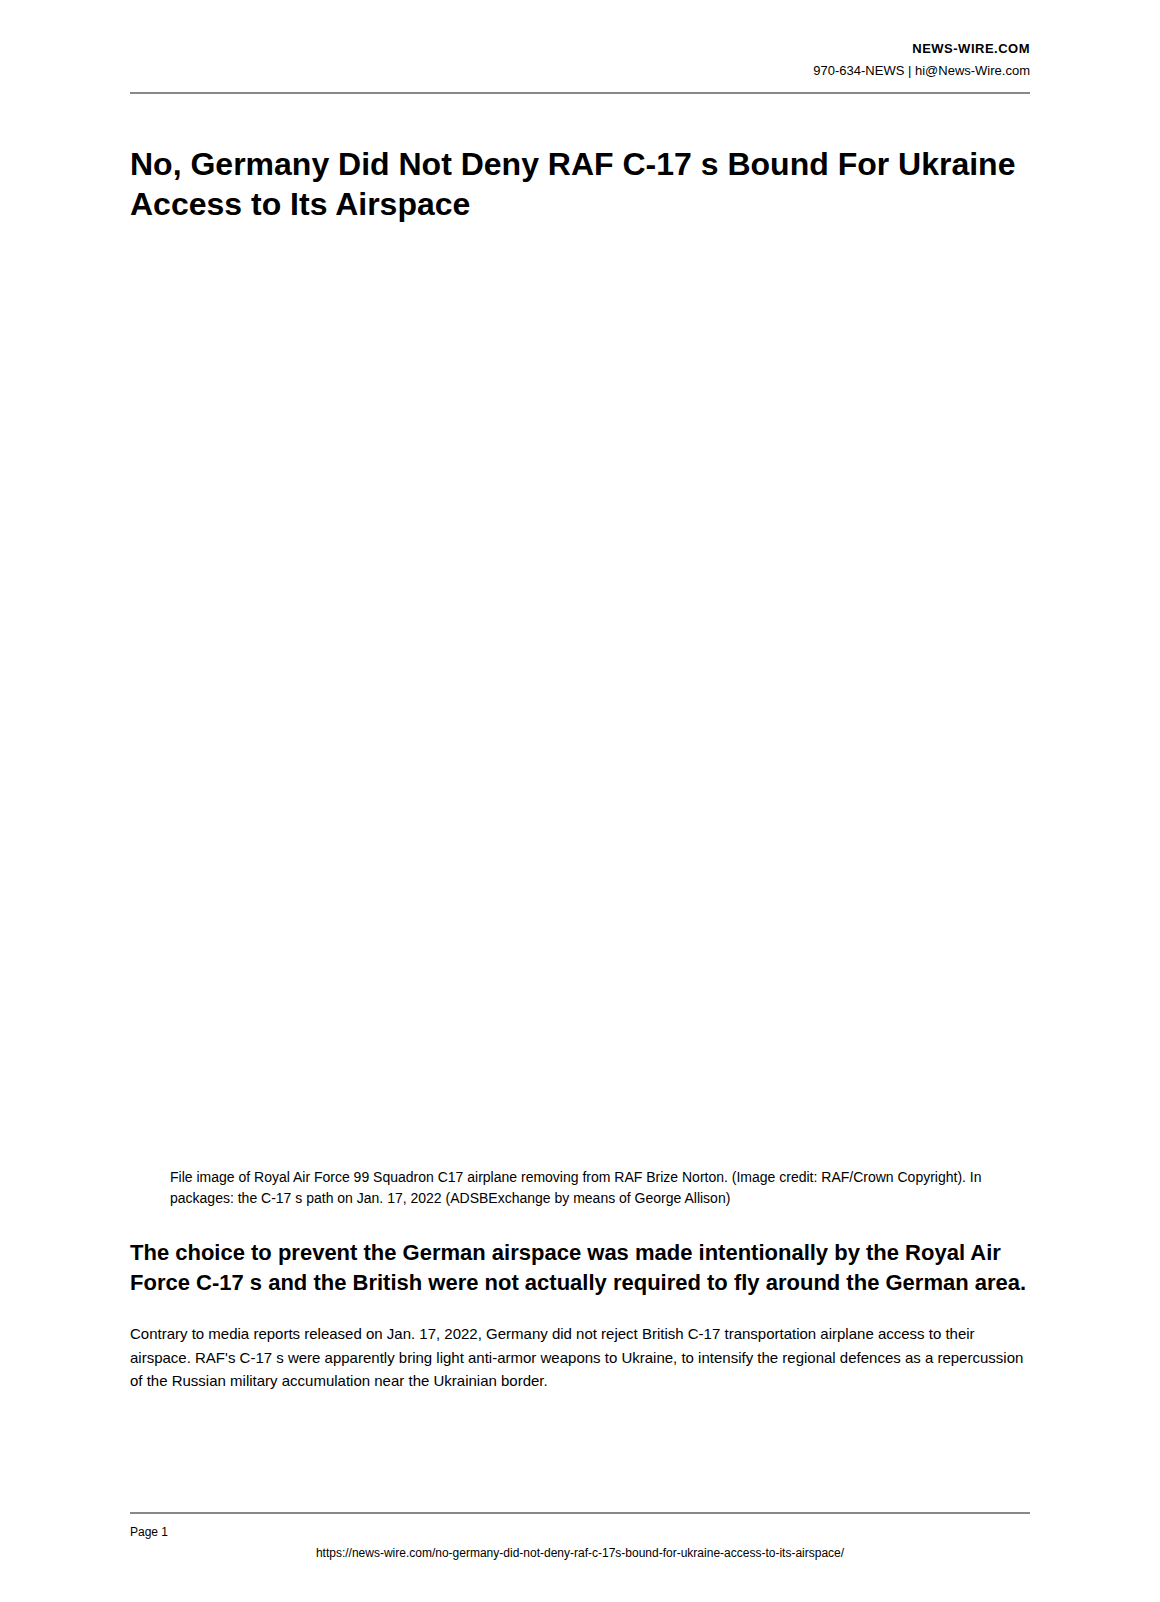NEWS-WIRE.COM
970-634-NEWS | hi@News-Wire.com
No, Germany Did Not Deny RAF C-17 s Bound For Ukraine Access to Its Airspace
File image of Royal Air Force 99 Squadron C17 airplane removing from RAF Brize Norton. (Image credit: RAF/Crown Copyright). In packages: the C-17 s path on Jan. 17, 2022 (ADSBExchange by means of George Allison)
The choice to prevent the German airspace was made intentionally by the Royal Air Force C-17 s and the British were not actually required to fly around the German area.
Contrary to media reports released on Jan. 17, 2022, Germany did not reject British C-17 transportation airplane access to their airspace. RAF's C-17 s were apparently bring light anti-armor weapons to Ukraine, to intensify the regional defences as a repercussion of the Russian military accumulation near the Ukrainian border.
Page 1
https://news-wire.com/no-germany-did-not-deny-raf-c-17s-bound-for-ukraine-access-to-its-airspace/